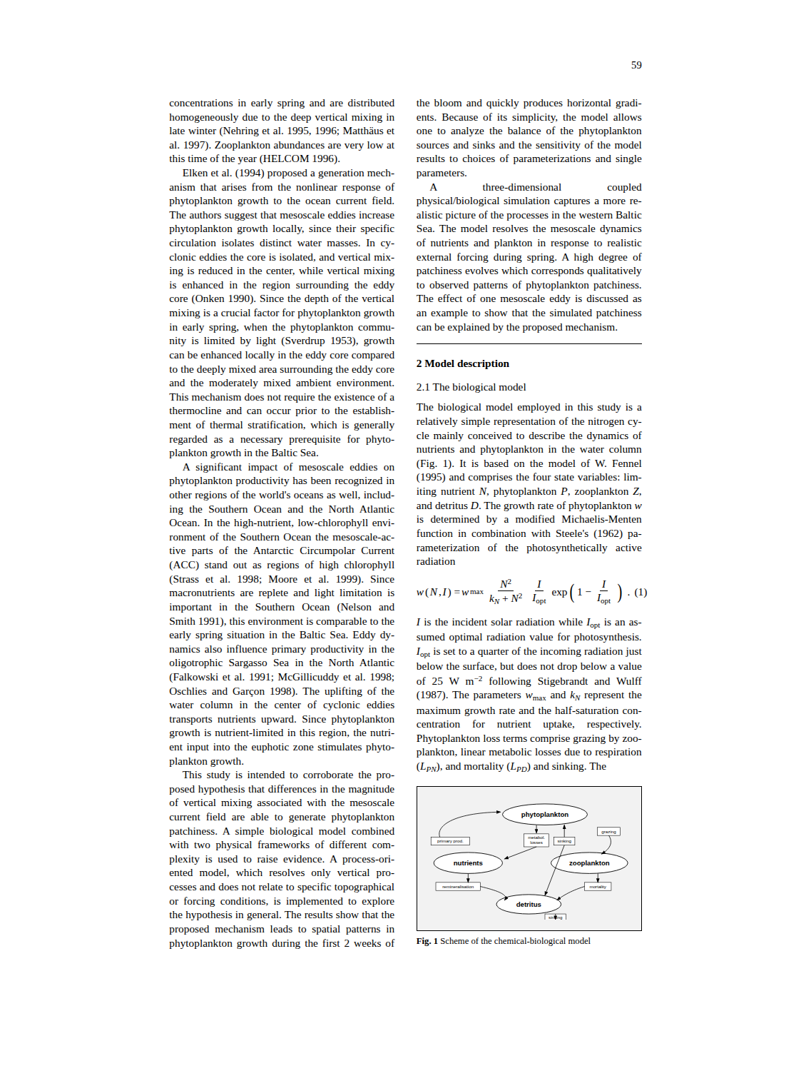59
concentrations in early spring and are distributed homogeneously due to the deep vertical mixing in late winter (Nehring et al. 1995, 1996; Matthäus et al. 1997). Zooplankton abundances are very low at this time of the year (HELCOM 1996).
Elken et al. (1994) proposed a generation mechanism that arises from the nonlinear response of phytoplankton growth to the ocean current field. The authors suggest that mesoscale eddies increase phytoplankton growth locally, since their specific circulation isolates distinct water masses. In cyclonic eddies the core is isolated, and vertical mixing is reduced in the center, while vertical mixing is enhanced in the region surrounding the eddy core (Onken 1990). Since the depth of the vertical mixing is a crucial factor for phytoplankton growth in early spring, when the phytoplankton community is limited by light (Sverdrup 1953), growth can be enhanced locally in the eddy core compared to the deeply mixed area surrounding the eddy core and the moderately mixed ambient environment. This mechanism does not require the existence of a thermocline and can occur prior to the establishment of thermal stratification, which is generally regarded as a necessary prerequisite for phytoplankton growth in the Baltic Sea.
A significant impact of mesoscale eddies on phytoplankton productivity has been recognized in other regions of the world's oceans as well, including the Southern Ocean and the North Atlantic Ocean. In the high-nutrient, low-chlorophyll environment of the Southern Ocean the mesoscale-active parts of the Antarctic Circumpolar Current (ACC) stand out as regions of high chlorophyll (Strass et al. 1998; Moore et al. 1999). Since macronutrients are replete and light limitation is important in the Southern Ocean (Nelson and Smith 1991), this environment is comparable to the early spring situation in the Baltic Sea. Eddy dynamics also influence primary productivity in the oligotrophic Sargasso Sea in the North Atlantic (Falkowski et al. 1991; McGillicuddy et al. 1998; Oschlies and Garçon 1998). The uplifting of the water column in the center of cyclonic eddies transports nutrients upward. Since phytoplankton growth is nutrient-limited in this region, the nutrient input into the euphotic zone stimulates phytoplankton growth.
This study is intended to corroborate the proposed hypothesis that differences in the magnitude of vertical mixing associated with the mesoscale current field are able to generate phytoplankton patchiness. A simple biological model combined with two physical frameworks of different complexity is used to raise evidence. A process-oriented model, which resolves only vertical processes and does not relate to specific topographical or forcing conditions, is implemented to explore the hypothesis in general. The results show that the proposed mechanism leads to spatial patterns in phytoplankton growth during the first 2 weeks of the bloom and quickly produces horizontal gradients. Because of its simplicity, the model allows one to analyze the balance of the phytoplankton sources and sinks and the sensitivity of the model results to choices of parameterizations and single parameters.
A three-dimensional coupled physical/biological simulation captures a more realistic picture of the processes in the western Baltic Sea. The model resolves the mesoscale dynamics of nutrients and plankton in response to realistic external forcing during spring. A high degree of patchiness evolves which corresponds qualitatively to observed patterns of phytoplankton patchiness. The effect of one mesoscale eddy is discussed as an example to show that the simulated patchiness can be explained by the proposed mechanism.
2 Model description
2.1 The biological model
The biological model employed in this study is a relatively simple representation of the nitrogen cycle mainly conceived to describe the dynamics of nutrients and phytoplankton in the water column (Fig. 1). It is based on the model of W. Fennel (1995) and comprises the four state variables: limiting nutrient N, phytoplankton P, zooplankton Z, and detritus D. The growth rate of phytoplankton w is determined by a modified Michaelis-Menten function in combination with Steele's (1962) parameterization of the photosynthetically active radiation
w(N,I) = wmax N2 kN + N2 IIopt exp ( 1 − IIopt ) . (1)
I is the incident solar radiation while Iopt is an assumed optimal radiation value for photosynthesis. Iopt is set to a quarter of the incoming radiation just below the surface, but does not drop below a value of 25 W m−2 following Stigebrandt and Wulff (1987). The parameters wmax and kN represent the maximum growth rate and the half-saturation concentration for nutrient uptake, respectively. Phytoplankton loss terms comprise grazing by zooplankton, linear metabolic losses due to respiration (LPN), and mortality (LPD) and sinking. The
phytoplankton nutrients zooplankton detritus primary prod. metabol. losses sinking grazing remineralisation mortality sinking
Fig. 1 Scheme of the chemical-biological model